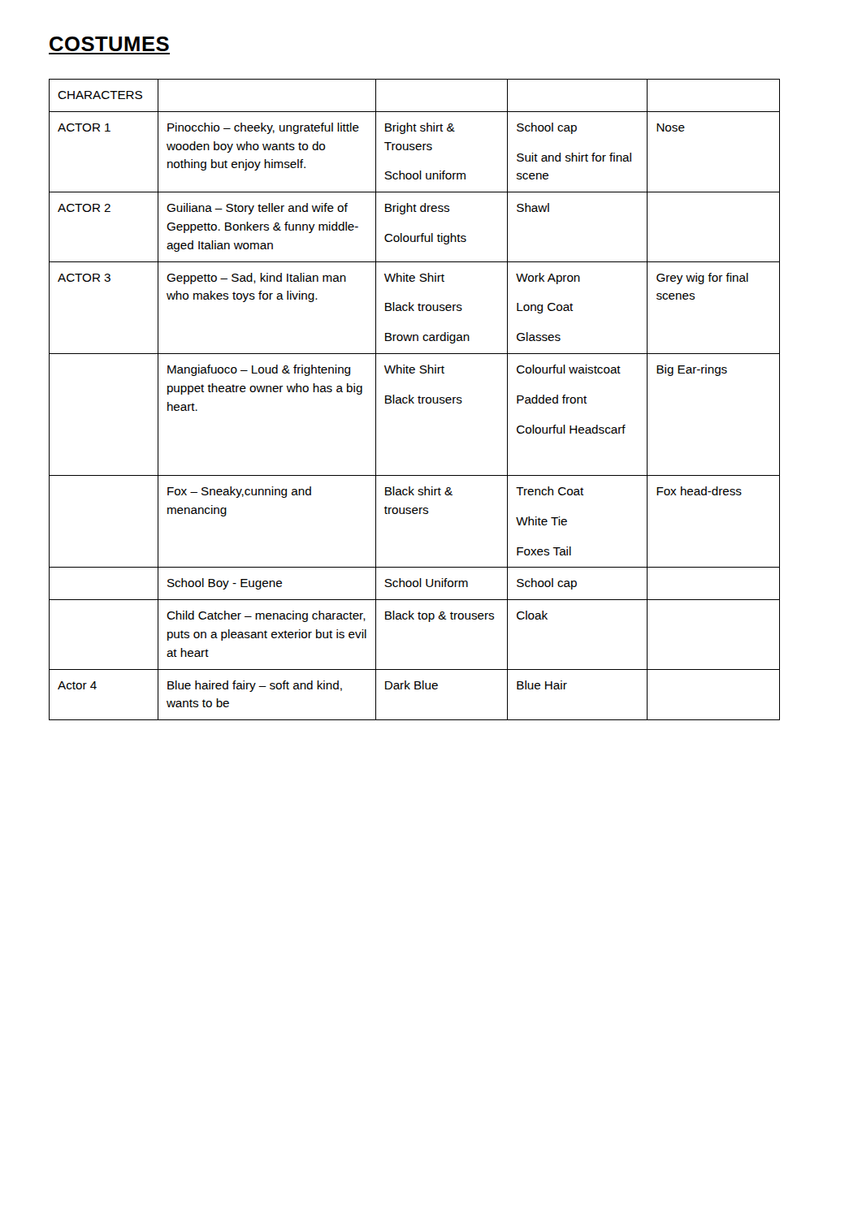COSTUMES
| CHARACTERS | | | | |
| ACTOR 1 | Pinocchio – cheeky, ungrateful little wooden boy who wants to do nothing but enjoy himself. | Bright shirt & Trousers School uniform | School cap Suit and shirt for final scene | Nose |
| ACTOR 2 | Guiliana – Story teller and wife of Geppetto. Bonkers & funny middle-aged Italian woman | Bright dress Colourful tights | Shawl | |
| ACTOR 3 | Geppetto – Sad, kind Italian man who makes toys for a living. | White Shirt Black trousers Brown cardigan | Work Apron Long Coat Glasses | Grey wig for final scenes |
| | Mangiafuoco – Loud & frightening puppet theatre owner who has a big heart. | White Shirt Black trousers | Colourful waistcoat Padded front Colourful Headscarf | Big Ear-rings |
| | Fox – Sneaky,cunning and menancing | Black shirt & trousers | Trench Coat White Tie Foxes Tail | Fox head-dress |
| | School Boy - Eugene | School Uniform | School cap | |
| | Child Catcher – menacing character, puts on a pleasant exterior but is evil at heart | Black top & trousers | Cloak | |
| Actor 4 | Blue haired fairy – soft and kind, wants to be | Dark Blue | Blue Hair | |